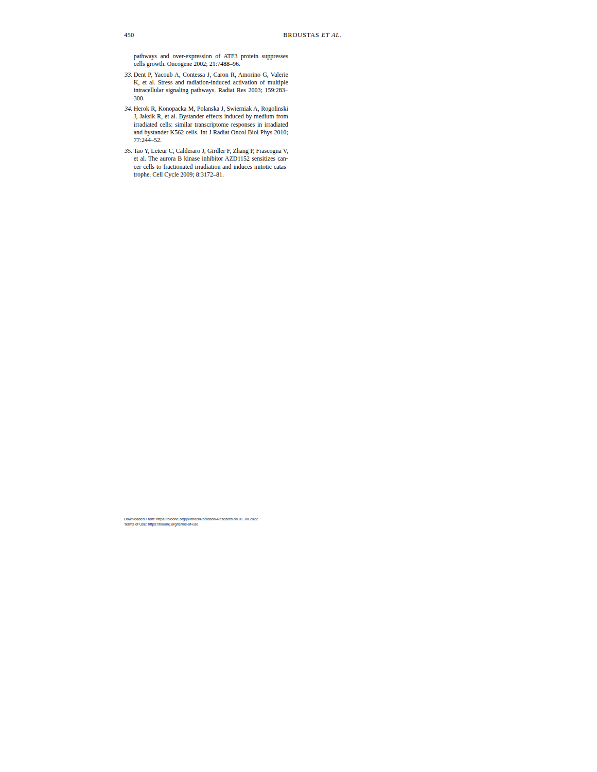450
BROUSTAS ET AL.
pathways and over-expression of ATF3 protein suppresses cells growth. Oncogene 2002; 21:7488–96.
33 Dent P, Yacoub A, Contessa J, Caron R, Amorino G, Valerie K, et al. Stress and radiation-induced activation of multiple intracellular signaling pathways. Radiat Res 2003; 159:283–300.
34 Herok R, Konopacka M, Polanska J, Swierniak A, Rogolinski J, Jaksik R, et al. Bystander effects induced by medium from irradiated cells: similar transcriptome responses in irradiated and bystander K562 cells. Int J Radiat Oncol Biol Phys 2010; 77:244–52.
35 Tao Y, Leteur C, Calderaro J, Girdler F, Zhang P, Frascogna V, et al. The aurora B kinase inhibitor AZD1152 sensitizes cancer cells to fractionated irradiation and induces mitotic catastrophe. Cell Cycle 2009; 8:3172–81.
Downloaded From: https://bioone.org/journals/Radiation-Research on 01 Jul 2022
Terms of Use: https://bioone.org/terms-of-use